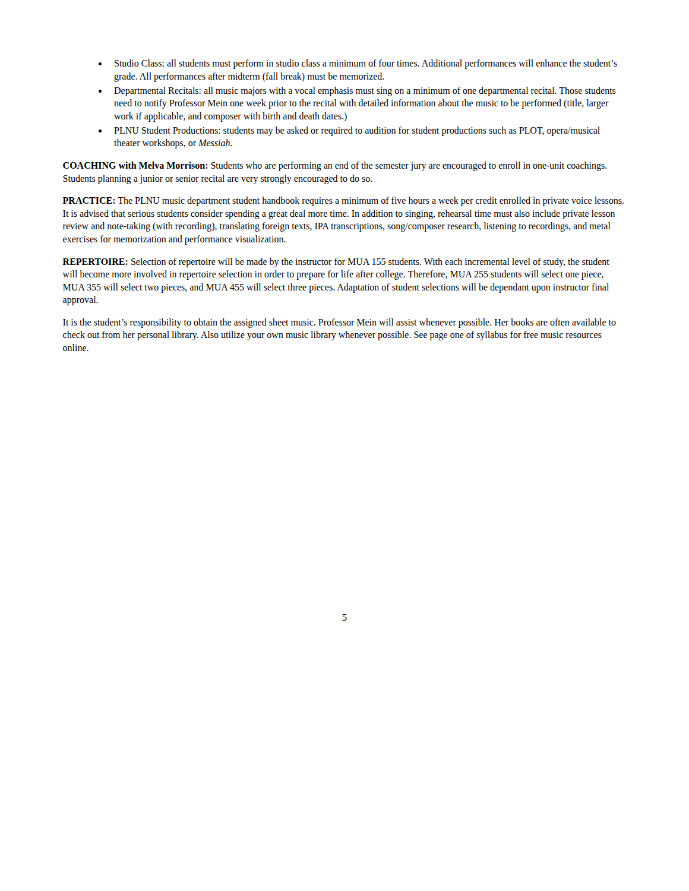Studio Class: all students must perform in studio class a minimum of four times. Additional performances will enhance the student’s grade. All performances after midterm (fall break) must be memorized.
Departmental Recitals: all music majors with a vocal emphasis must sing on a minimum of one departmental recital. Those students need to notify Professor Mein one week prior to the recital with detailed information about the music to be performed (title, larger work if applicable, and composer with birth and death dates.)
PLNU Student Productions: students may be asked or required to audition for student productions such as PLOT, opera/musical theater workshops, or Messiah.
COACHING with Melva Morrison: Students who are performing an end of the semester jury are encouraged to enroll in one-unit coachings. Students planning a junior or senior recital are very strongly encouraged to do so.
PRACTICE: The PLNU music department student handbook requires a minimum of five hours a week per credit enrolled in private voice lessons. It is advised that serious students consider spending a great deal more time. In addition to singing, rehearsal time must also include private lesson review and note-taking (with recording), translating foreign texts, IPA transcriptions, song/composer research, listening to recordings, and metal exercises for memorization and performance visualization.
REPERTOIRE: Selection of repertoire will be made by the instructor for MUA 155 students. With each incremental level of study, the student will become more involved in repertoire selection in order to prepare for life after college. Therefore, MUA 255 students will select one piece, MUA 355 will select two pieces, and MUA 455 will select three pieces. Adaptation of student selections will be dependant upon instructor final approval.
It is the student’s responsibility to obtain the assigned sheet music. Professor Mein will assist whenever possible. Her books are often available to check out from her personal library. Also utilize your own music library whenever possible. See page one of syllabus for free music resources online.
5